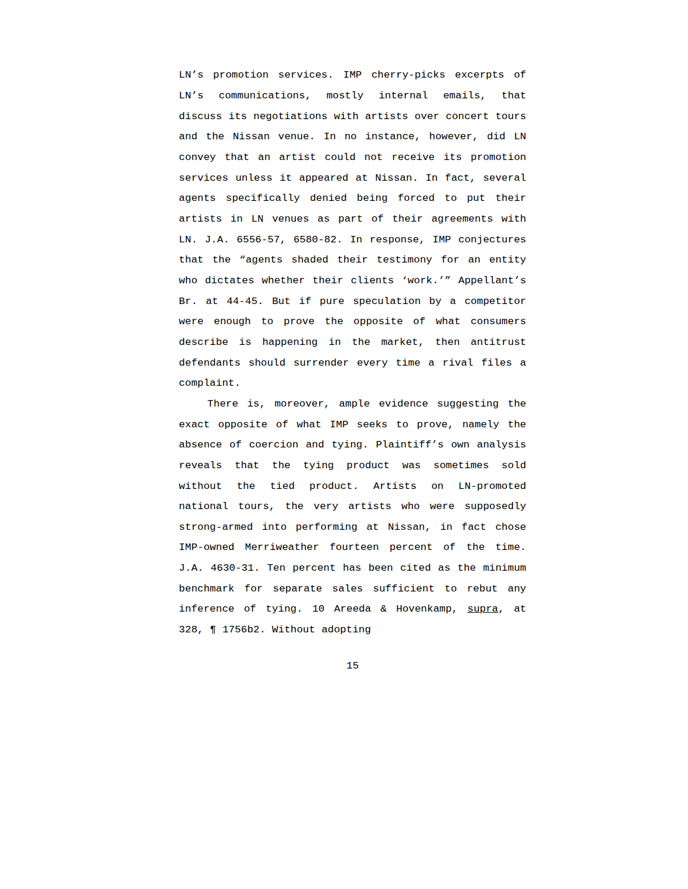LN’s promotion services. IMP cherry-picks excerpts of LN’s communications, mostly internal emails, that discuss its negotiations with artists over concert tours and the Nissan venue. In no instance, however, did LN convey that an artist could not receive its promotion services unless it appeared at Nissan. In fact, several agents specifically denied being forced to put their artists in LN venues as part of their agreements with LN. J.A. 6556-57, 6580-82. In response, IMP conjectures that the “agents shaded their testimony for an entity who dictates whether their clients ‘work.’” Appellant’s Br. at 44-45. But if pure speculation by a competitor were enough to prove the opposite of what consumers describe is happening in the market, then antitrust defendants should surrender every time a rival files a complaint.
There is, moreover, ample evidence suggesting the exact opposite of what IMP seeks to prove, namely the absence of coercion and tying. Plaintiff’s own analysis reveals that the tying product was sometimes sold without the tied product. Artists on LN-promoted national tours, the very artists who were supposedly strong-armed into performing at Nissan, in fact chose IMP-owned Merriweather fourteen percent of the time. J.A. 4630-31. Ten percent has been cited as the minimum benchmark for separate sales sufficient to rebut any inference of tying. 10 Areeda & Hovenkamp, supra, at 328, ¶ 1756b2. Without adopting
15